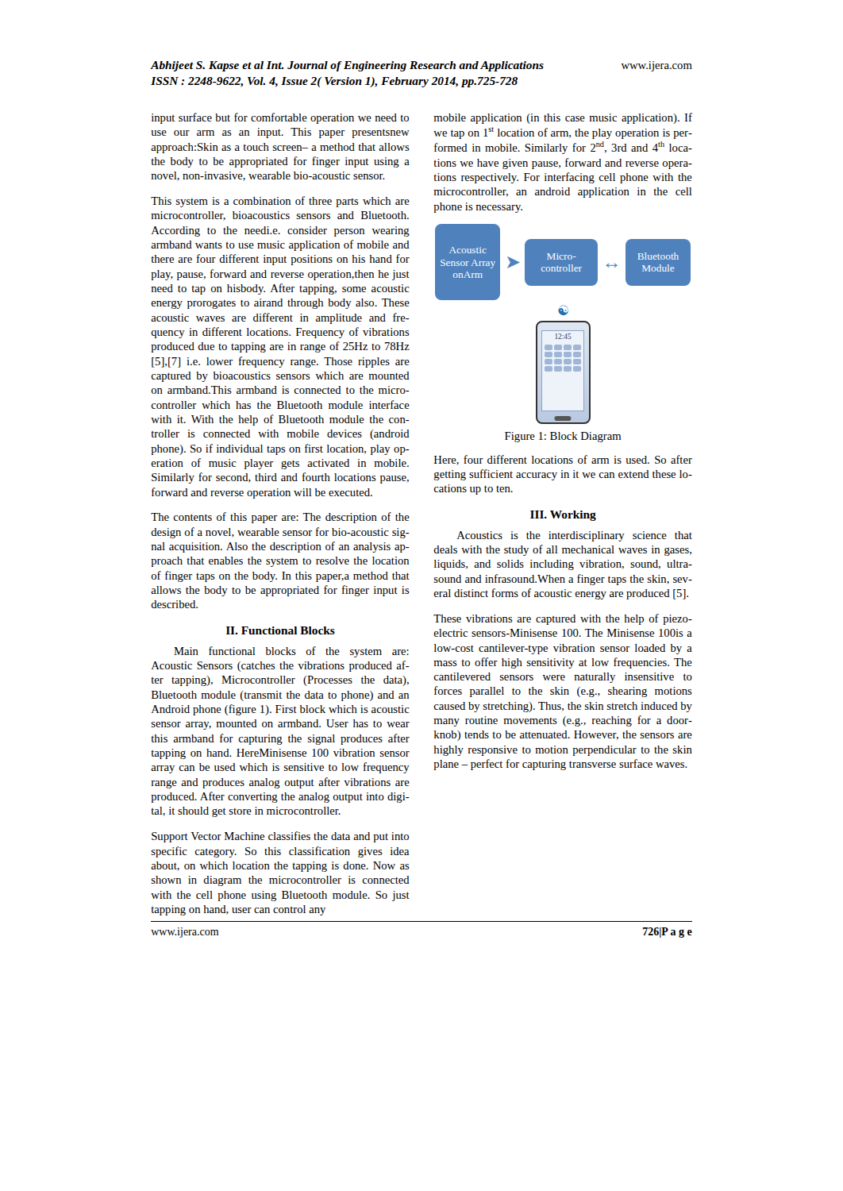Abhijeet S. Kapse et al Int. Journal of Engineering Research and Applications www.ijera.com
ISSN : 2248-9622, Vol. 4, Issue 2( Version 1), February 2014, pp.725-728
input surface but for comfortable operation we need to use our arm as an input. This paper presentsnew approach:Skin as a touch screen– a method that allows the body to be appropriated for finger input using a novel, non-invasive, wearable bio-acoustic sensor.
This system is a combination of three parts which are microcontroller, bioacoustics sensors and Bluetooth. According to the needi.e. consider person wearing armband wants to use music application of mobile and there are four different input positions on his hand for play, pause, forward and reverse operation,then he just need to tap on hisbody. After tapping, some acoustic energy prorogates to airand through body also. These acoustic waves are different in amplitude and frequency in different locations. Frequency of vibrations produced due to tapping are in range of 25Hz to 78Hz [5],[7] i.e. lower frequency range. Those ripples are captured by bioacoustics sensors which are mounted on armband.This armband is connected to the micro-controller which has the Bluetooth module interface with it. With the help of Bluetooth module the controller is connected with mobile devices (android phone). So if individual taps on first location, play operation of music player gets activated in mobile. Similarly for second, third and fourth locations pause, forward and reverse operation will be executed.
The contents of this paper are: The description of the design of a novel, wearable sensor for bio-acoustic signal acquisition. Also the description of an analysis approach that enables the system to resolve the location of finger taps on the body. In this paper,a method that allows the body to be appropriated for finger input is described.
II. Functional Blocks
Main functional blocks of the system are: Acoustic Sensors (catches the vibrations produced after tapping), Microcontroller (Processes the data), Bluetooth module (transmit the data to phone) and an Android phone (figure 1). First block which is acoustic sensor array, mounted on armband. User has to wear this armband for capturing the signal produces after tapping on hand. HereMinisense 100 vibration sensor array can be used which is sensitive to low frequency range and produces analog output after vibrations are produced. After converting the analog output into digital, it should get store in microcontroller.
Support Vector Machine classifies the data and put into specific category. So this classification gives idea about, on which location the tapping is done. Now as shown in diagram the microcontroller is connected with the cell phone using Bluetooth module. So just tapping on hand, user can control any
mobile application (in this case music application). If we tap on 1st location of arm, the play operation is performed in mobile. Similarly for 2nd, 3rd and 4th locations we have given pause, forward and reverse operations respectively. For interfacing cell phone with the microcontroller, an android application in the cell phone is necessary.
Acoustic Sensor Array onArm
➤
Micro-controller
↔
Bluetooth Module
☯
12:45
Figure 1: Block Diagram
Here, four different locations of arm is used. So after getting sufficient accuracy in it we can extend these locations up to ten.
III. Working
Acoustics is the interdisciplinary science that deals with the study of all mechanical waves in gases, liquids, and solids including vibration, sound, ultrasound and infrasound.When a finger taps the skin, several distinct forms of acoustic energy are produced [5].
These vibrations are captured with the help of piezoelectric sensors-Minisense 100. The Minisense 100is a low-cost cantilever-type vibration sensor loaded by a mass to offer high sensitivity at low frequencies. The cantilevered sensors were naturally insensitive to forces parallel to the skin (e.g., shearing motions caused by stretching). Thus, the skin stretch induced by many routine movements (e.g., reaching for a doorknob) tends to be attenuated. However, the sensors are highly responsive to motion perpendicular to the skin plane – perfect for capturing transverse surface waves.
www.ijera.com 726|P a g e